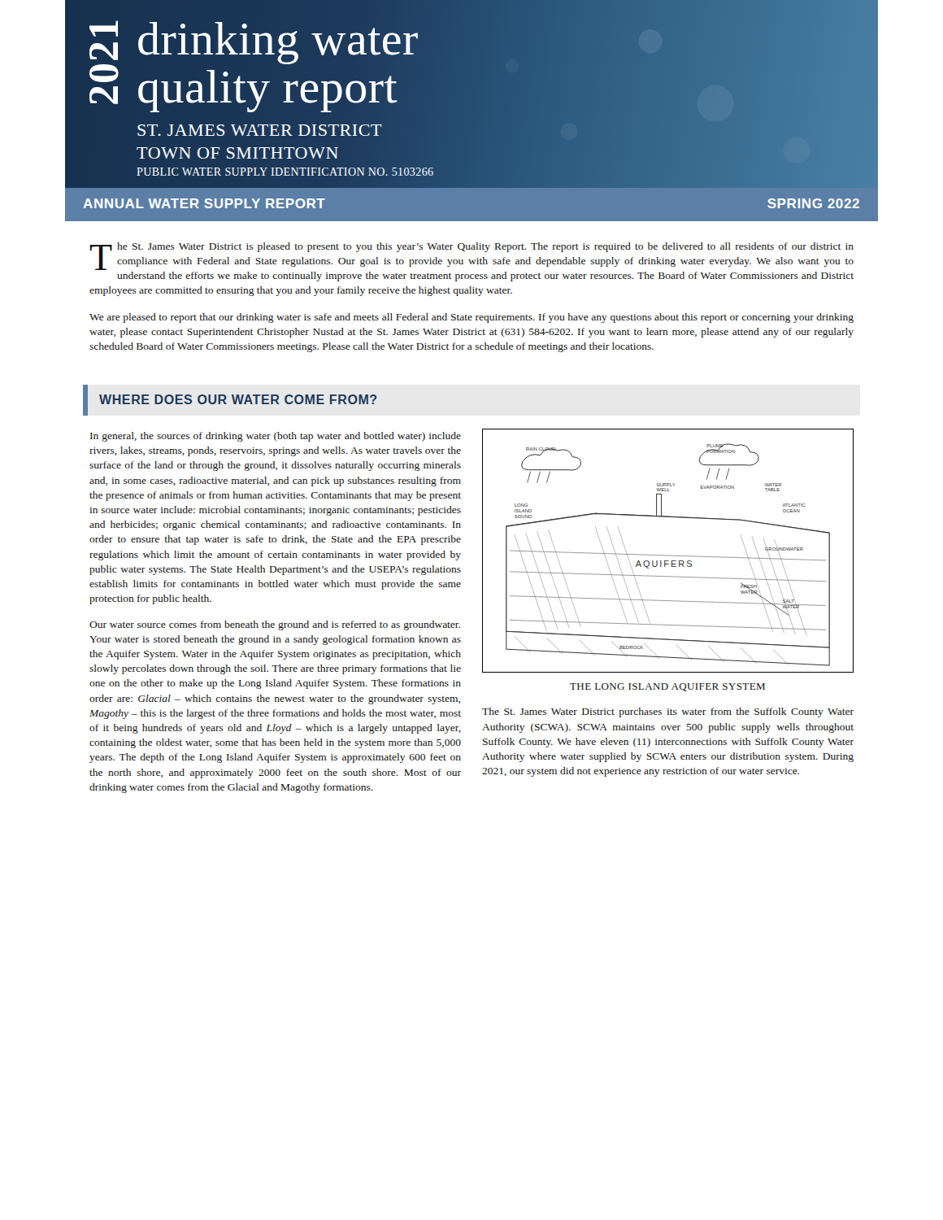2021
drinking water quality report
St. James Water District
Town of Smithtown Public Water Supply Identification No. 5103266
ANNUAL WATER SUPPLY REPORT SPRING 2022
The St. James Water District is pleased to present to you this year’s Water Quality Report. The report is required to be delivered to all residents of our district in compliance with Federal and State regulations. Our goal is to provide you with safe and dependable supply of drinking water everyday. We also want you to understand the efforts we make to continually improve the water treatment process and protect our water resources. The Board of Water Commissioners and District employees are committed to ensuring that you and your family receive the highest quality water.
We are pleased to report that our drinking water is safe and meets all Federal and State requirements. If you have any questions about this report or concerning your drinking water, please contact Superintendent Christopher Nustad at the St. James Water District at (631) 584-6202. If you want to learn more, please attend any of our regularly scheduled Board of Water Commissioners meetings. Please call the Water District for a schedule of meetings and their locations.
WHERE DOES OUR WATER COME FROM?
In general, the sources of drinking water (both tap water and bottled water) include rivers, lakes, streams, ponds, reservoirs, springs and wells. As water travels over the surface of the land or through the ground, it dissolves naturally occurring minerals and, in some cases, radioactive material, and can pick up substances resulting from the presence of animals or from human activities. Contaminants that may be present in source water include: microbial contaminants; inorganic contaminants; pesticides and herbicides; organic chemical contaminants; and radioactive contaminants. In order to ensure that tap water is safe to drink, the State and the EPA prescribe regulations which limit the amount of certain contaminants in water provided by public water systems. The State Health Department’s and the USEPA’s regulations establish limits for contaminants in bottled water which must provide the same protection for public health.
Our water source comes from beneath the ground and is referred to as groundwater. Your water is stored beneath the ground in a sandy geological formation known as the Aquifer System. Water in the Aquifer System originates as precipitation, which slowly percolates down through the soil. There are three primary formations that lie one on the other to make up the Long Island Aquifer System. These formations in order are: Glacial – which contains the newest water to the groundwater system, Magothy – this is the largest of the three formations and holds the most water, most of it being hundreds of years old and Lloyd – which is a largely untapped layer, containing the oldest water, some that has been held in the system more than 5,000 years. The depth of the Long Island Aquifer System is approximately 600 feet on the north shore, and approximately 2000 feet on the south shore. Most of our drinking water comes from the Glacial and Magothy formations.
RAIN CLOUD PLUME FORMATION SUPPLY WELL EVAPORATION WATER TABLE ATLANTIC OCEAN LONG ISLAND SOUND AQUIFERS FRESH WATER SALT WATER GROUNDWATER BEDROCK
THE LONG ISLAND AQUIFER SYSTEM
The St. James Water District purchases its water from the Suffolk County Water Authority (SCWA). SCWA maintains over 500 public supply wells throughout Suffolk County. We have eleven (11) interconnections with Suffolk County Water Authority where water supplied by SCWA enters our distribution system. During 2021, our system did not experience any restriction of our water service.